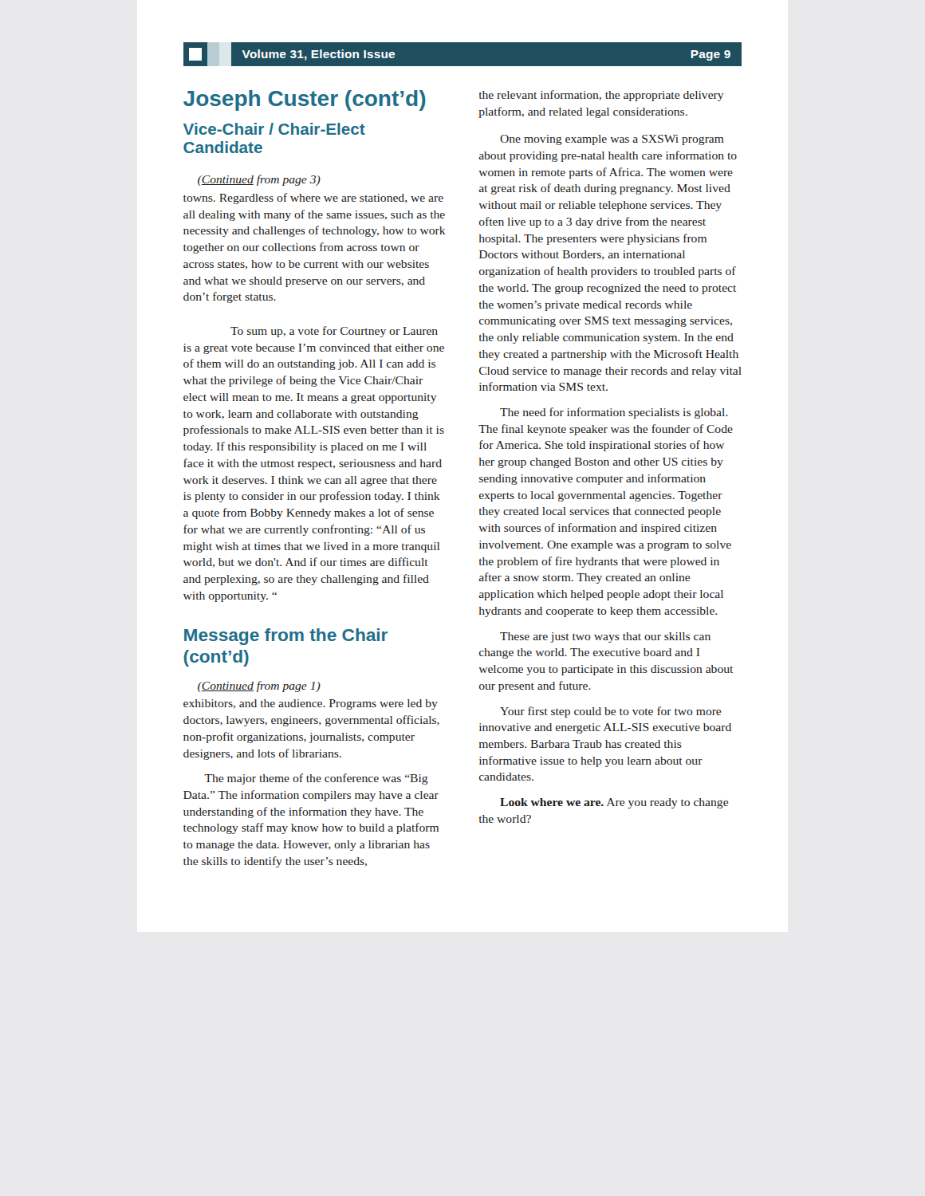Volume 31, Election Issue Page 9
Joseph Custer (cont’d)
Vice-Chair / Chair-Elect Candidate
(Continued from page 3)
towns. Regardless of where we are stationed, we are all dealing with many of the same issues, such as the necessity and challenges of technology, how to work together on our collections from across town or across states, how to be current with our websites and what we should preserve on our servers, and don’t forget status.
To sum up, a vote for Courtney or Lauren is a great vote because I’m convinced that either one of them will do an outstanding job. All I can add is what the privilege of being the Vice Chair/Chair elect will mean to me. It means a great opportunity to work, learn and collaborate with outstanding professionals to make ALL-SIS even better than it is today. If this responsibility is placed on me I will face it with the utmost respect, seriousness and hard work it deserves. I think we can all agree that there is plenty to consider in our profession today. I think a quote from Bobby Kennedy makes a lot of sense for what we are currently confronting: “All of us might wish at times that we lived in a more tranquil world, but we don't. And if our times are difficult and perplexing, so are they challenging and filled with opportunity. “
Message from the Chair (cont’d)
(Continued from page 1)
exhibitors, and the audience. Programs were led by doctors, lawyers, engineers, governmental officials, non-profit organizations, journalists, computer designers, and lots of librarians.
The major theme of the conference was “Big Data.” The information compilers may have a clear understanding of the information they have. The technology staff may know how to build a platform to manage the data. However, only a librarian has the skills to identify the user’s needs,
the relevant information, the appropriate delivery platform, and related legal considerations.
One moving example was a SXSWi program about providing pre-natal health care information to women in remote parts of Africa. The women were at great risk of death during pregnancy. Most lived without mail or reliable telephone services. They often live up to a 3 day drive from the nearest hospital. The presenters were physicians from Doctors without Borders, an international organization of health providers to troubled parts of the world. The group recognized the need to protect the women’s private medical records while communicating over SMS text messaging services, the only reliable communication system. In the end they created a partnership with the Microsoft Health Cloud service to manage their records and relay vital information via SMS text.
The need for information specialists is global. The final keynote speaker was the founder of Code for America. She told inspirational stories of how her group changed Boston and other US cities by sending innovative computer and information experts to local governmental agencies. Together they created local services that connected people with sources of information and inspired citizen involvement. One example was a program to solve the problem of fire hydrants that were plowed in after a snow storm. They created an online application which helped people adopt their local hydrants and cooperate to keep them accessible.
These are just two ways that our skills can change the world. The executive board and I welcome you to participate in this discussion about our present and future.
Your first step could be to vote for two more innovative and energetic ALL-SIS executive board members. Barbara Traub has created this informative issue to help you learn about our candidates.
Look where we are. Are you ready to change the world?